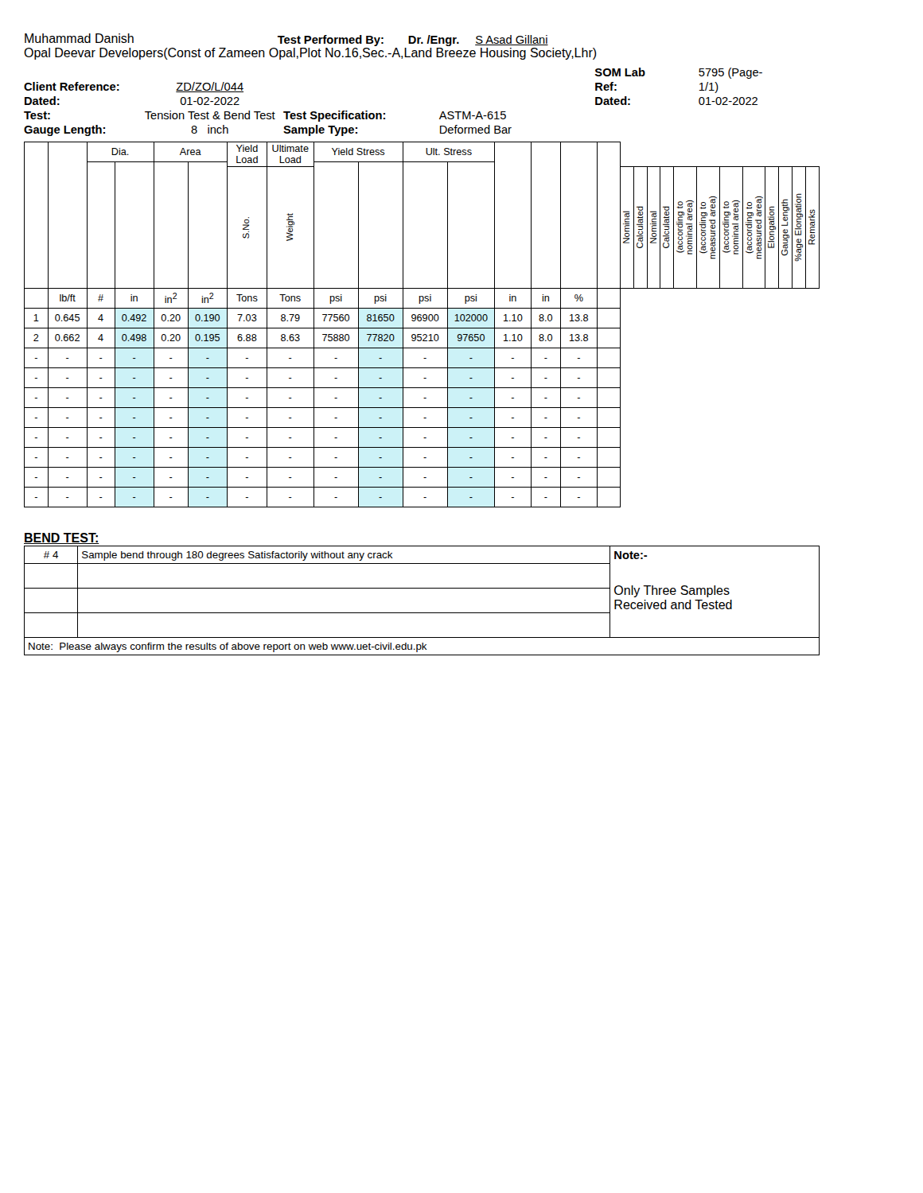Muhammad Danish Test Performed By: Dr. /Engr. S Asad Gillani
Opal Deevar Developers(Const of Zameen Opal,Plot No.16,Sec.-A,Land Breeze Housing Society,Lhr)
| | | | | SOM Lab | 5795 (Page- |
| Client Reference: | ZD/ZO/L/044 | | | Ref: | 1/1) |
| Dated: | 01-02-2022 | | | Dated: | 01-02-2022 |
| Test: | Tension Test & Bend Test | Test Specification: | ASTM-A-615 | | |
| Gauge Length: | 8 inch | Sample Type: | Deformed Bar | | |
| | | Dia. | Area | Yield Load | Ultimate Load | Yield Stress | Ult. Stress | | | | |
| S.No. | Weight | Nominal | Calculated | Nominal | Calculated | (according to nominal area) | (according to measured area) | (according to nominal area) | (according to measured area) | Elongation | Gauge Length | %age Elongation | Remarks |
| | lb/ft | # | in | in 2 | in 2 | Tons | Tons | psi | psi | psi | psi | in | in | % | |
| 1 | 0.645 | 4 | 0.492 | 0.20 | 0.190 | 7.03 | 8.79 | 77560 | 81650 | 96900 | 102000 | 1.10 | 8.0 | 13.8 | |
| 2 | 0.662 | 4 | 0.498 | 0.20 | 0.195 | 6.88 | 8.63 | 75880 | 77820 | 95210 | 97650 | 1.10 | 8.0 | 13.8 | |
| - | - | - | - | - | - | - | - | - | - | - | - | - | - | - | |
| - | - | - | - | - | - | - | - | - | - | - | - | - | - | - | |
| - | - | - | - | - | - | - | - | - | - | - | - | - | - | - | |
| - | - | - | - | - | - | - | - | - | - | - | - | - | - | - | |
| - | - | - | - | - | - | - | - | - | - | - | - | - | - | - | |
| - | - | - | - | - | - | - | - | - | - | - | - | - | - | - | |
| - | - | - | - | - | - | - | - | - | - | - | - | - | - | - | |
| - | - | - | - | - | - | - | - | - | - | - | - | - | - | - | |
BEND TEST:
| # 4 | Sample bend through 180 degrees Satisfactorily without any crack | Note:- Only Three Samples Received and Tested |
| Note: Please always confirm the results of above report on web www.uet-civil.edu.pk |